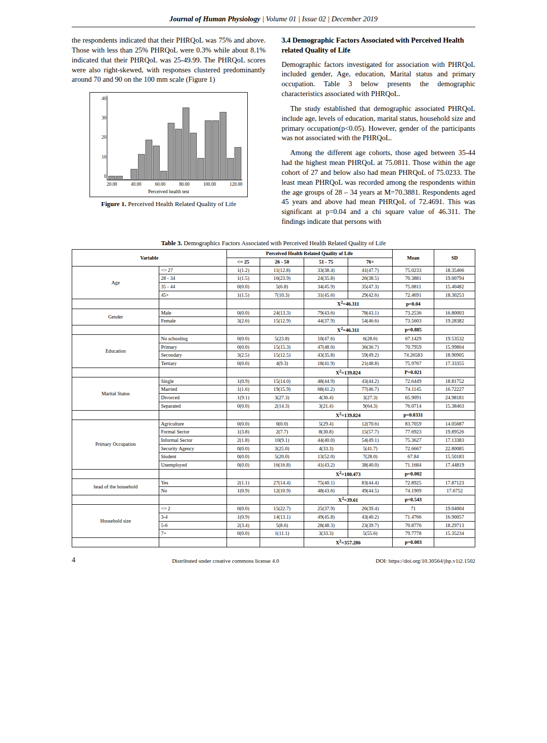Journal of Human Physiology | Volume 01 | Issue 02 | December 2019
the respondents indicated that their PHRQoL was 75% and above. Those with less than 25% PHRQoL were 0.3% while about 8.1% indicated that their PHRQoL was 25-49.99. The PHRQoL scores were also right-skewed, with responses clustered predominantly around 70 and 90 on the 100 mm scale (Figure 1)
40 30 20 10 0
20.00 40.00 60.00 80.00 100.00 120.00
Perceived health test
Figure 1. Perceived Health Related Quality of Life
3.4 Demographic Factors Associated with Perceived Health related Quality of Life
Demographic factors investigated for association with PHRQoL included gender, Age, education, Marital status and primary occupation. Table 3 below presents the demographic characteristics associated with PHRQoL.
The study established that demographic associated PHRQoL include age, levels of education, marital status, household size and primary occupation(p<0.05). However, gender of the participants was not associated with the PHRQoL.
Among the different age cohorts, those aged between 35-44 had the highest mean PHRQoL at 75.0811. Those within the age cohort of 27 and below also had mean PHRQoL of 75.0233. The least mean PHRQoL was recorded among the respondents within the age groups of 28 – 34 years at M=70.3881. Respondents aged 45 years and above had mean PHRQoL of 72.4691. This was significant at p=0.04 and a chi square value of 46.311. The findings indicate that persons with
Table 3. Demographics Factors Associated with Perceived Health Related Quality of Life
| Variable | Perceived Health Related Quality of Life | Mean | SD |
| --- | --- | --- | --- |
| <= 25 | 26 - 50 | 51 - 75 | 76+ |
| Age | <= 27 | 1(1.2) | 11(12.8) | 33(38.4) | 41(47.7) | 75.0233 | 18.35466 |
| 28 - 34 | 1(1.5) | 16(23.9) | 24(35.8) | 26(38.5) | 70.3881 | 19.00794 |
| 35 - 44 | 0(0.0) | 5(6.8) | 34(45.9) | 35(47.3) | 75.0811 | 15.40482 |
| 45+ | 1(1.5) | 7(10.3) | 31(45.6) | 29(42.6) | 72.4691 | 18.30253 |
| | | | | X 2 =46.311 | p=0.04 | |
| Gender | Male | 0(0.0) | 24(13.3) | 79(43.6) | 78(43.1) | 73.2536 | 16.80003 |
| Female | 3(2.6) | 15(12.9) | 44(37.9) | 54(46.6) | 73.5603 | 19.28382 |
| | | | | X 2 =46.311 | p=0.885 | |
| Education | No schooling | 0(0.0) | 5(23.8) | 10(47.6) | 6(28.6) | 67.1429 | 19.53532 |
| Primary | 0(0.0) | 15(15.3) | 47(48.0) | 36(36.7) | 70.7959 | 15.99804 |
| Secondary | 3(2.5) | 15(12.5) | 43(35.8) | 59(49.2) | 74.26583 | 18.90905 |
| Tertiary | 0(0.0) | 4(9.3) | 18(41.9) | 21(48.8) | 75.9767 | 17.33355 |
| | | | | X 2 =139.824 | P=0.021 | |
| Marital Status | Single | 1(0.9) | 15(14.0) | 48(44.9) | 43(44.2) | 72.6449 | 18.81752 |
| Married | 1(1.6) | 19(15.9) | 68(41.2) | 77(46.7) | 74.1145 | 16.72227 |
| Divorced | 1(9.1) | 3(27.3) | 4(36.4) | 3(27.3) | 65.9091 | 24.98181 |
| Separated | 0(0.0) | 2(14.3) | 3(21.4) | 9(64.3) | 76.0714 | 15.38463 |
| | | | | X 2 =139.824 | p=0.0331 | |
| Primary Occupation | Agriculture | 0(0.0) | 0(0.0) | 5(29.4) | 12(70.6) | 83.7059 | 14.05687 |
| Formal Sector | 1(3.8) | 2(7.7) | 8(30.8) | 15(57.7) | 77.6923 | 19.89526 |
| Informal Sector | 2(1.8) | 10(9.1) | 44(40.0) | 54(49.1) | 75.3627 | 17.13383 |
| Security Agency | 0(0.0) | 3(25.0) | 4(33.3) | 5(41.7) | 72.6667 | 22.80085 |
| Student | 0(0.0) | 5(20.0) | 13(52.0) | 7(28.0) | 67.84 | 15.50183 |
| Unemployed | 0(0.0) | 16(16.8) | 41(43.2) | 38(40.0) | 71.1684 | 17.44819 |
| | | | | X 2 =180.473 | p=0.002 | |
| head of the household | Yes | 2(1.1) | 27(14.4) | 75(40.1) | 83(44.4) | 72.8925 | 17.87123 |
| No | 1(0.9) | 12(10.9) | 48(43.6) | 49(44.5) | 74.1909 | 17.6752 |
| | | | | X 2 =39.61 | p=0.543 | |
| Household size | <= 2 | 0(0.0) | 15(22.7) | 25(37.9) | 26(39.4) | 71 | 19.04004 |
| 3-4 | 1(0.9) | 14(13.1) | 49(45.8) | 43(40.2) | 71.4766 | 16.90057 |
| 5-6 | 2(3.4) | 5(8.6) | 28(48.3) | 23(39.7) | 70.8776 | 18.29713 |
| 7+ | 0(0.0) | 1(11.1) | 3(33.3) | 5(55.6) | 79.7778 | 15.35234 |
| | | | | X 2 =357.286 | p=0.003 | |
4
Distributed under creative commons license 4.0
DOI: https://doi.org/10.30564/jhp.v1i2.1502